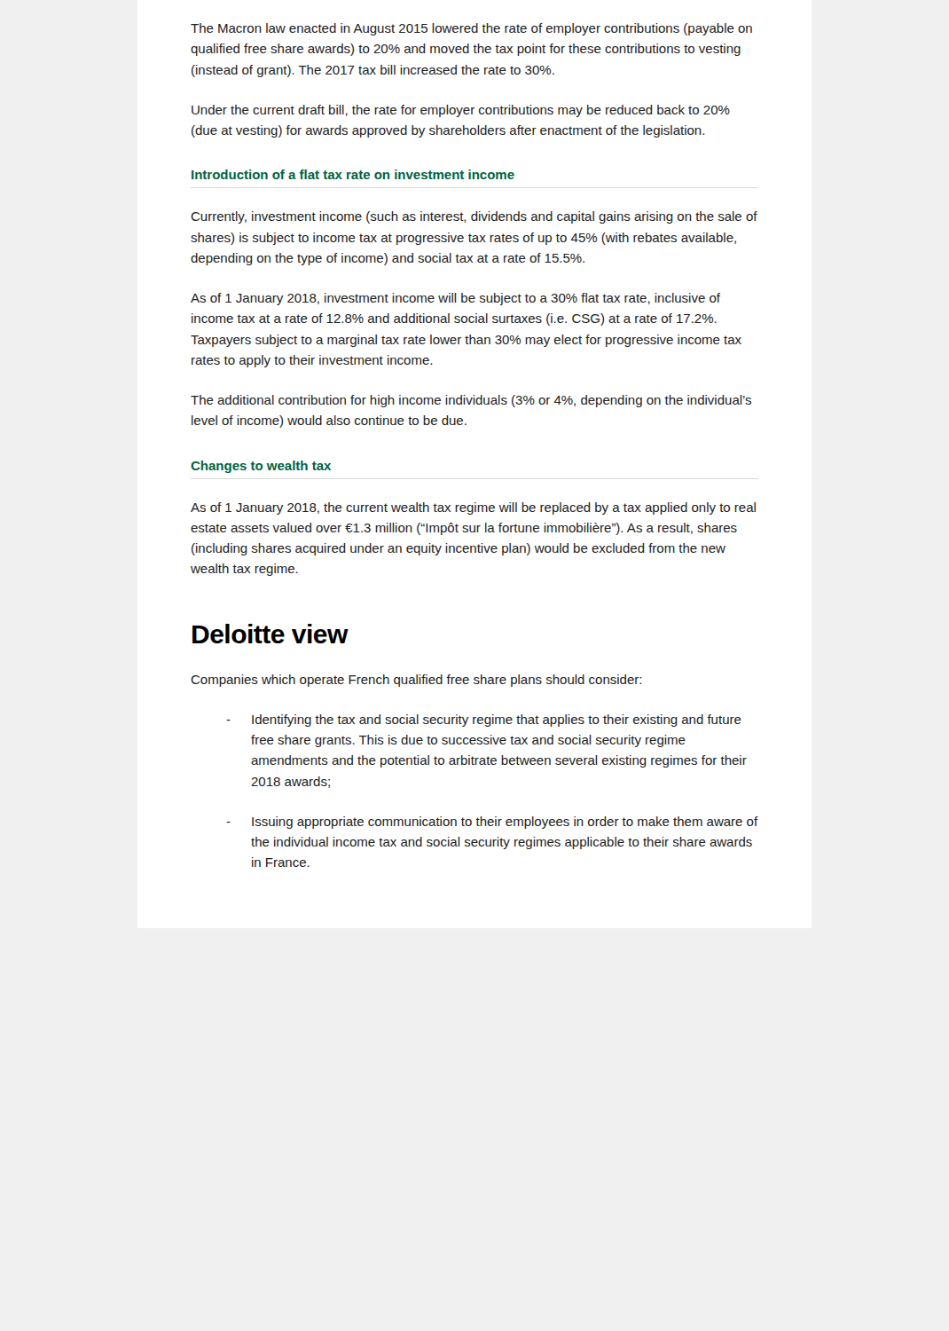The Macron law enacted in August 2015 lowered the rate of employer contributions (payable on qualified free share awards) to 20% and moved the tax point for these contributions to vesting (instead of grant). The 2017 tax bill increased the rate to 30%.
Under the current draft bill, the rate for employer contributions may be reduced back to 20% (due at vesting) for awards approved by shareholders after enactment of the legislation.
Introduction of a flat tax rate on investment income
Currently, investment income (such as interest, dividends and capital gains arising on the sale of shares) is subject to income tax at progressive tax rates of up to 45% (with rebates available, depending on the type of income) and social tax at a rate of 15.5%.
As of 1 January 2018, investment income will be subject to a 30% flat tax rate, inclusive of income tax at a rate of 12.8% and additional social surtaxes (i.e. CSG) at a rate of 17.2%. Taxpayers subject to a marginal tax rate lower than 30% may elect for progressive income tax rates to apply to their investment income.
The additional contribution for high income individuals (3% or 4%, depending on the individual’s level of income) would also continue to be due.
Changes to wealth tax
As of 1 January 2018, the current wealth tax regime will be replaced by a tax applied only to real estate assets valued over €1.3 million (“Impôt sur la fortune immobilière”). As a result, shares (including shares acquired under an equity incentive plan) would be excluded from the new wealth tax regime.
Deloitte view
Companies which operate French qualified free share plans should consider:
Identifying the tax and social security regime that applies to their existing and future free share grants. This is due to successive tax and social security regime amendments and the potential to arbitrate between several existing regimes for their 2018 awards;
Issuing appropriate communication to their employees in order to make them aware of the individual income tax and social security regimes applicable to their share awards in France.